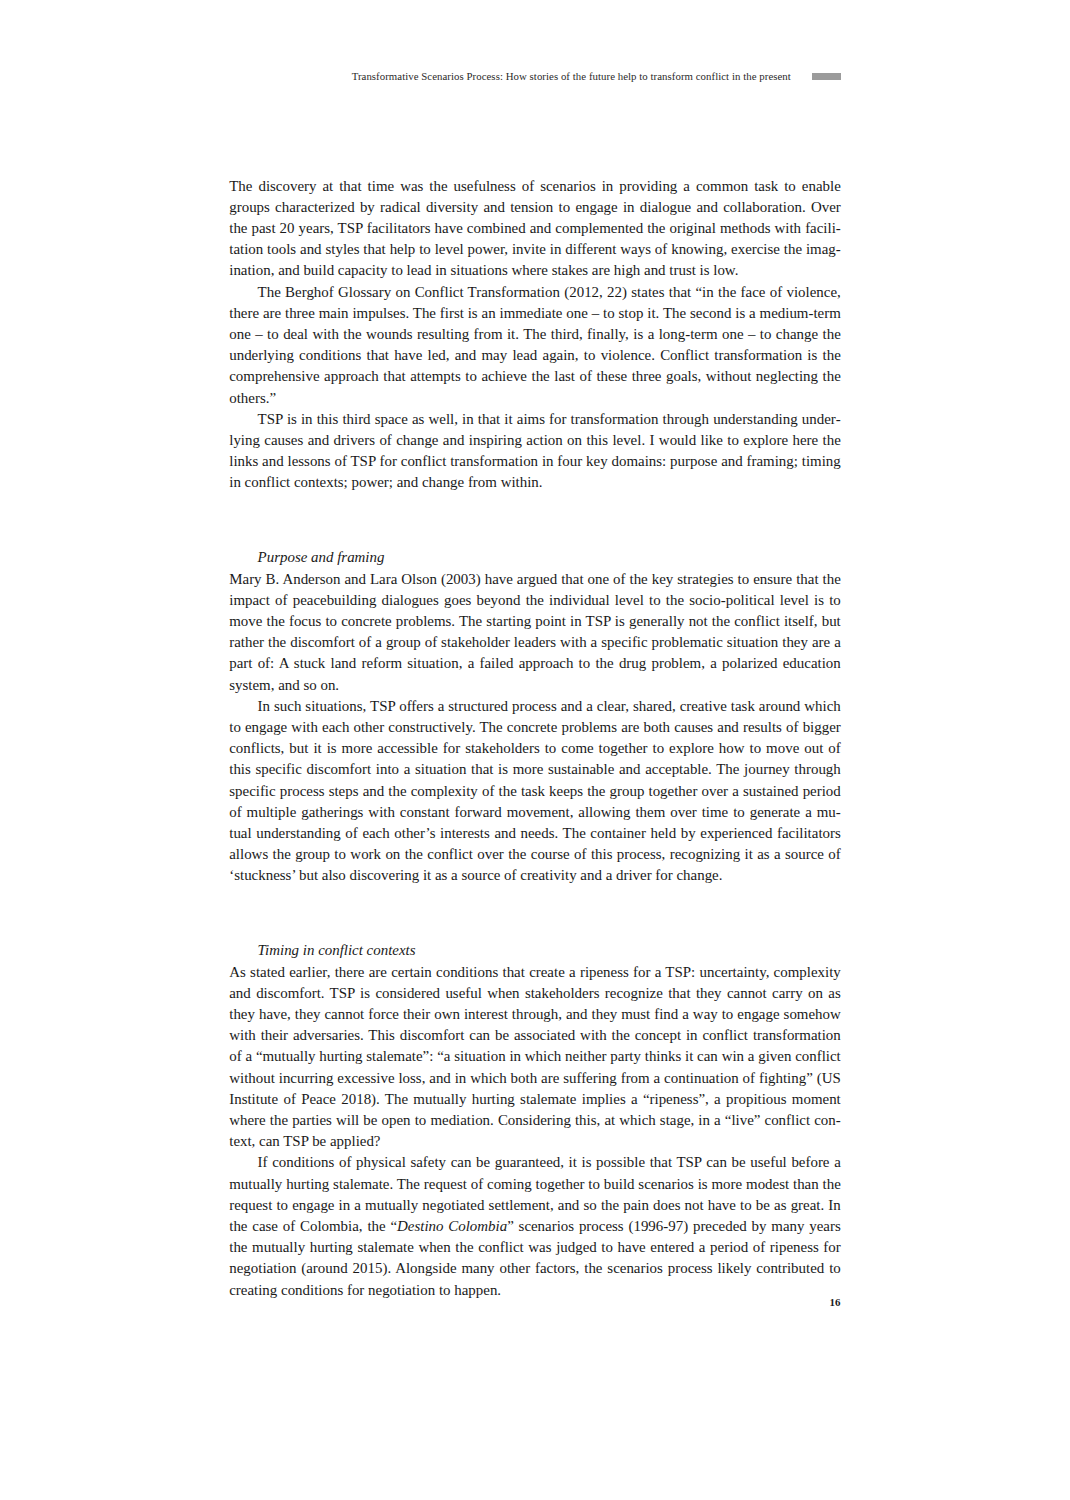Transformative Scenarios Process: How stories of the future help to transform conflict in the present
The discovery at that time was the usefulness of scenarios in providing a common task to enable groups characterized by radical diversity and tension to engage in dialogue and collaboration. Over the past 20 years, TSP facilitators have combined and complemented the original methods with facilitation tools and styles that help to level power, invite in different ways of knowing, exercise the imagination, and build capacity to lead in situations where stakes are high and trust is low.
The Berghof Glossary on Conflict Transformation (2012, 22) states that “in the face of violence, there are three main impulses. The first is an immediate one – to stop it. The second is a medium-term one – to deal with the wounds resulting from it. The third, finally, is a long-term one – to change the underlying conditions that have led, and may lead again, to violence. Conflict transformation is the comprehensive approach that attempts to achieve the last of these three goals, without neglecting the others.”
TSP is in this third space as well, in that it aims for transformation through understanding underlying causes and drivers of change and inspiring action on this level. I would like to explore here the links and lessons of TSP for conflict transformation in four key domains: purpose and framing; timing in conflict contexts; power; and change from within.
Purpose and framing
Mary B. Anderson and Lara Olson (2003) have argued that one of the key strategies to ensure that the impact of peacebuilding dialogues goes beyond the individual level to the socio-political level is to move the focus to concrete problems. The starting point in TSP is generally not the conflict itself, but rather the discomfort of a group of stakeholder leaders with a specific problematic situation they are a part of: A stuck land reform situation, a failed approach to the drug problem, a polarized education system, and so on.
In such situations, TSP offers a structured process and a clear, shared, creative task around which to engage with each other constructively. The concrete problems are both causes and results of bigger conflicts, but it is more accessible for stakeholders to come together to explore how to move out of this specific discomfort into a situation that is more sustainable and acceptable. The journey through specific process steps and the complexity of the task keeps the group together over a sustained period of multiple gatherings with constant forward movement, allowing them over time to generate a mutual understanding of each other’s interests and needs. The container held by experienced facilitators allows the group to work on the conflict over the course of this process, recognizing it as a source of ‘stuckness’ but also discovering it as a source of creativity and a driver for change.
Timing in conflict contexts
As stated earlier, there are certain conditions that create a ripeness for a TSP: uncertainty, complexity and discomfort. TSP is considered useful when stakeholders recognize that they cannot carry on as they have, they cannot force their own interest through, and they must find a way to engage somehow with their adversaries. This discomfort can be associated with the concept in conflict transformation of a “mutually hurting stalemate”: “a situation in which neither party thinks it can win a given conflict without incurring excessive loss, and in which both are suffering from a continuation of fighting” (US Institute of Peace 2018). The mutually hurting stalemate implies a “ripeness”, a propitious moment where the parties will be open to mediation. Considering this, at which stage, in a “live” conflict context, can TSP be applied?
If conditions of physical safety can be guaranteed, it is possible that TSP can be useful before a mutually hurting stalemate. The request of coming together to build scenarios is more modest than the request to engage in a mutually negotiated settlement, and so the pain does not have to be as great. In the case of Colombia, the “Destino Colombia” scenarios process (1996-97) preceded by many years the mutually hurting stalemate when the conflict was judged to have entered a period of ripeness for negotiation (around 2015). Alongside many other factors, the scenarios process likely contributed to creating conditions for negotiation to happen.
16